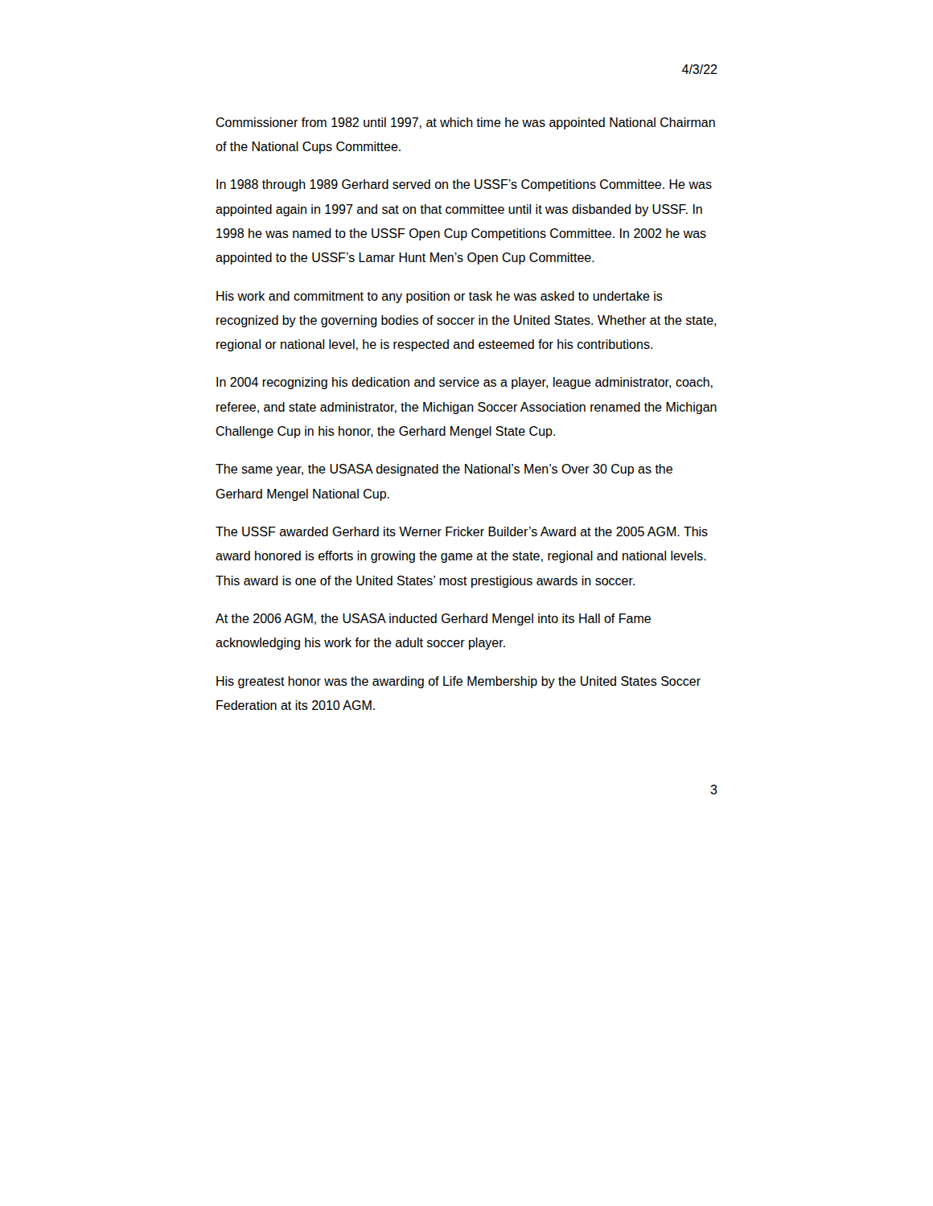4/3/22
Commissioner from 1982 until 1997, at which time he was appointed National Chairman of the National Cups Committee.
In 1988 through 1989 Gerhard served on the USSF’s Competitions Committee. He was appointed again in 1997 and sat on that committee until it was disbanded by USSF. In 1998 he was named to the USSF Open Cup Competitions Committee. In 2002 he was appointed to the USSF’s Lamar Hunt Men’s Open Cup Committee.
His work and commitment to any position or task he was asked to undertake is recognized by the governing bodies of soccer in the United States. Whether at the state, regional or national level, he is respected and esteemed for his contributions.
In 2004 recognizing his dedication and service as a player, league administrator, coach, referee, and state administrator, the Michigan Soccer Association renamed the Michigan Challenge Cup in his honor, the Gerhard Mengel State Cup.
The same year, the USASA designated the National’s Men’s Over 30 Cup as the Gerhard Mengel National Cup.
The USSF awarded Gerhard its Werner Fricker Builder’s Award at the 2005 AGM. This award honored is efforts in growing the game at the state, regional and national levels. This award is one of the United States’ most prestigious awards in soccer.
At the 2006 AGM, the USASA inducted Gerhard Mengel into its Hall of Fame acknowledging his work for the adult soccer player.
His greatest honor was the awarding of Life Membership by the United States Soccer Federation at its 2010 AGM.
3